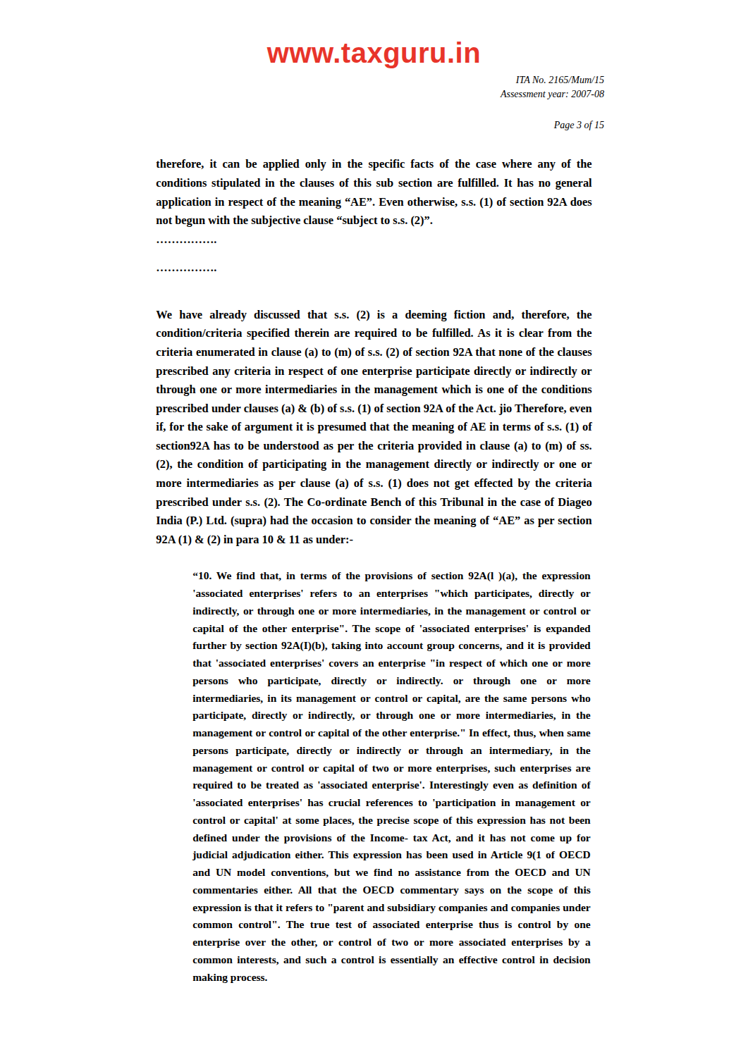www.taxguru.in
ITA No. 2165/Mum/15
Assessment year: 2007-08
Page 3 of 15
therefore, it can be applied only in the specific facts of the case where any of the conditions stipulated in the clauses of this sub section are fulfilled. It has no general application in respect of the meaning “AE”. Even otherwise, s.s. (1) of section 92A does not begun with the subjective clause “subject to s.s. (2)”.
…………….
…………….
We have already discussed that s.s. (2) is a deeming fiction and, therefore, the condition/criteria specified therein are required to be fulfilled. As it is clear from the criteria enumerated in clause (a) to (m) of s.s. (2) of section 92A that none of the clauses prescribed any criteria in respect of one enterprise participate directly or indirectly or through one or more intermediaries in the management which is one of the conditions prescribed under clauses (a) & (b) of s.s. (1) of section 92A of the Act. jio Therefore, even if, for the sake of argument it is presumed that the meaning of AE in terms of s.s. (1) of section92A has to be understood as per the criteria provided in clause (a) to (m) of ss. (2), the condition of participating in the management directly or indirectly or one or more intermediaries as per clause (a) of s.s. (1) does not get effected by the criteria prescribed under s.s. (2). The Co-ordinate Bench of this Tribunal in the case of Diageo India (P.) Ltd. (supra) had the occasion to consider the meaning of “AE” as per section 92A (1) & (2) in para 10 & 11 as under:-
“10. We find that, in terms of the provisions of section 92A(l )(a), the expression 'associated enterprises' refers to an enterprises "which participates, directly or indirectly, or through one or more intermediaries, in the management or control or capital of the other enterprise". The scope of 'associated enterprises' is expanded further by section 92A(I)(b), taking into account group concerns, and it is provided that 'associated enterprises' covers an enterprise "in respect of which one or more persons who participate, directly or indirectly. or through one or more intermediaries, in its management or control or capital, are the same persons who participate, directly or indirectly, or through one or more intermediaries, in the management or control or capital of the other enterprise." In effect, thus, when same persons participate, directly or indirectly or through an intermediary, in the management or control or capital of two or more enterprises, such enterprises are required to be treated as 'associated enterprise'. Interestingly even as definition of 'associated enterprises' has crucial references to 'participation in management or control or capital' at some places, the precise scope of this expression has not been defined under the provisions of the Income- tax Act, and it has not come up for judicial adjudication either. This expression has been used in Article 9(1 of OECD and UN model conventions, but we find no assistance from the OECD and UN commentaries either. All that the OECD commentary says on the scope of this expression is that it refers to "parent and subsidiary companies and companies under common control". The true test of associated enterprise thus is control by one enterprise over the other, or control of two or more associated enterprises by a common interests, and such a control is essentially an effective control in decision making process.